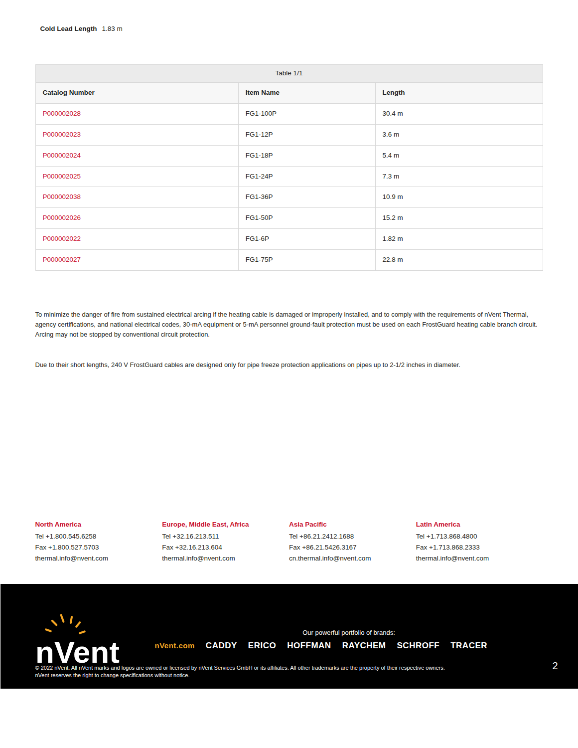Cold Lead Length 1.83 m
Table 1/1
| Catalog Number | Item Name | Length |
| --- | --- | --- |
| P000002028 | FG1-100P | 30.4 m |
| P000002023 | FG1-12P | 3.6 m |
| P000002024 | FG1-18P | 5.4 m |
| P000002025 | FG1-24P | 7.3 m |
| P000002038 | FG1-36P | 10.9 m |
| P000002026 | FG1-50P | 15.2 m |
| P000002022 | FG1-6P | 1.82 m |
| P000002027 | FG1-75P | 22.8 m |
To minimize the danger of fire from sustained electrical arcing if the heating cable is damaged or improperly installed, and to comply with the requirements of nVent Thermal, agency certifications, and national electrical codes, 30-mA equipment or 5-mA personnel ground-fault protection must be used on each FrostGuard heating cable branch circuit. Arcing may not be stopped by conventional circuit protection.
Due to their short lengths, 240 V FrostGuard cables are designed only for pipe freeze protection applications on pipes up to 2-1/2 inches in diameter.
North America
Tel +1.800.545.6258
Fax +1.800.527.5703
thermal.info@nvent.com
Europe, Middle East, Africa
Tel +32.16.213.511
Fax +32.16.213.604
thermal.info@nvent.com
Asia Pacific
Tel +86.21.2412.1688
Fax +86.21.5426.3167
cn.thermal.info@nvent.com
Latin America
Tel +1.713.868.4800
Fax +1.713.868.2333
thermal.info@nvent.com
nVent
Our powerful portfolio of brands:
nVent.com CADDY ERICO HOFFMAN RAYCHEM SCHROFF TRACER
© 2022 nVent. All nVent marks and logos are owned or licensed by nVent Services GmbH or its affiliates. All other trademarks are the property of their respective owners.
nVent reserves the right to change specifications without notice.
2